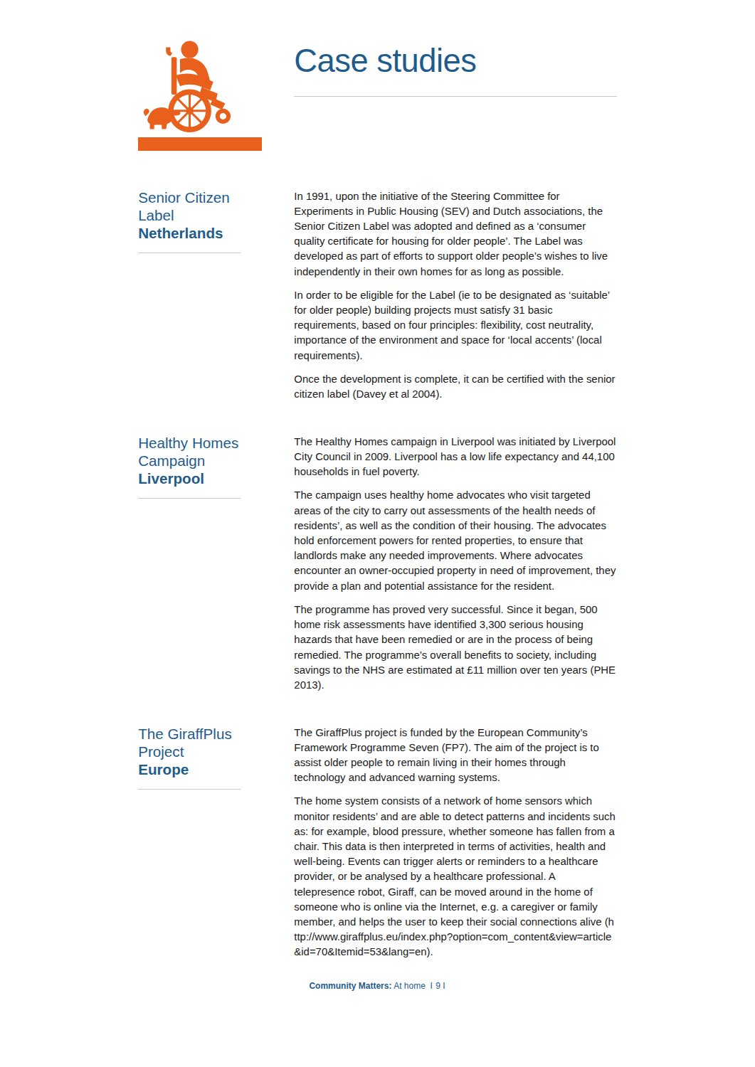Case studies
Senior Citizen
Label Netherlands
In 1991, upon the initiative of the Steering Committee for Experiments in Public Housing (SEV) and Dutch associations, the Senior Citizen Label was adopted and defined as a ‘consumer quality certificate for housing for older people’. The Label was developed as part of efforts to support older people’s wishes to live independently in their own homes for as long as possible.
In order to be eligible for the Label (ie to be designated as ‘suitable’ for older people) building projects must satisfy 31 basic requirements, based on four principles: flexibility, cost neutrality, importance of the environment and space for ‘local accents’ (local requirements).
Once the development is complete, it can be certified with the senior citizen label (Davey et al 2004).
Healthy Homes
Campaign Liverpool
The Healthy Homes campaign in Liverpool was initiated by Liverpool City Council in 2009. Liverpool has a low life expectancy and 44,100 households in fuel poverty.
The campaign uses healthy home advocates who visit targeted areas of the city to carry out assessments of the health needs of residents’, as well as the condition of their housing. The advocates hold enforcement powers for rented properties, to ensure that landlords make any needed improvements. Where advocates encounter an owner-occupied property in need of improvement, they provide a plan and potential assistance for the resident.
The programme has proved very successful. Since it began, 500 home risk assessments have identified 3,300 serious housing hazards that have been remedied or are in the process of being remedied. The programme’s overall benefits to society, including savings to the NHS are estimated at £11 million over ten years (PHE 2013).
The GiraffPlus
Project Europe
The GiraffPlus project is funded by the European Community’s Framework Programme Seven (FP7). The aim of the project is to assist older people to remain living in their homes through technology and advanced warning systems.
The home system consists of a network of home sensors which monitor residents’ and are able to detect patterns and incidents such as: for example, blood pressure, whether someone has fallen from a chair. This data is then interpreted in terms of activities, health and well-being. Events can trigger alerts or reminders to a healthcare provider, or be analysed by a healthcare professional. A telepresence robot, Giraff, can be moved around in the home of someone who is online via the Internet, e.g. a caregiver or family member, and helps the user to keep their social connections alive (http://www.giraffplus.eu/index.php?option=com_content&view=article&id=70&Itemid=53&lang=en).
Community Matters: At home I 9 I